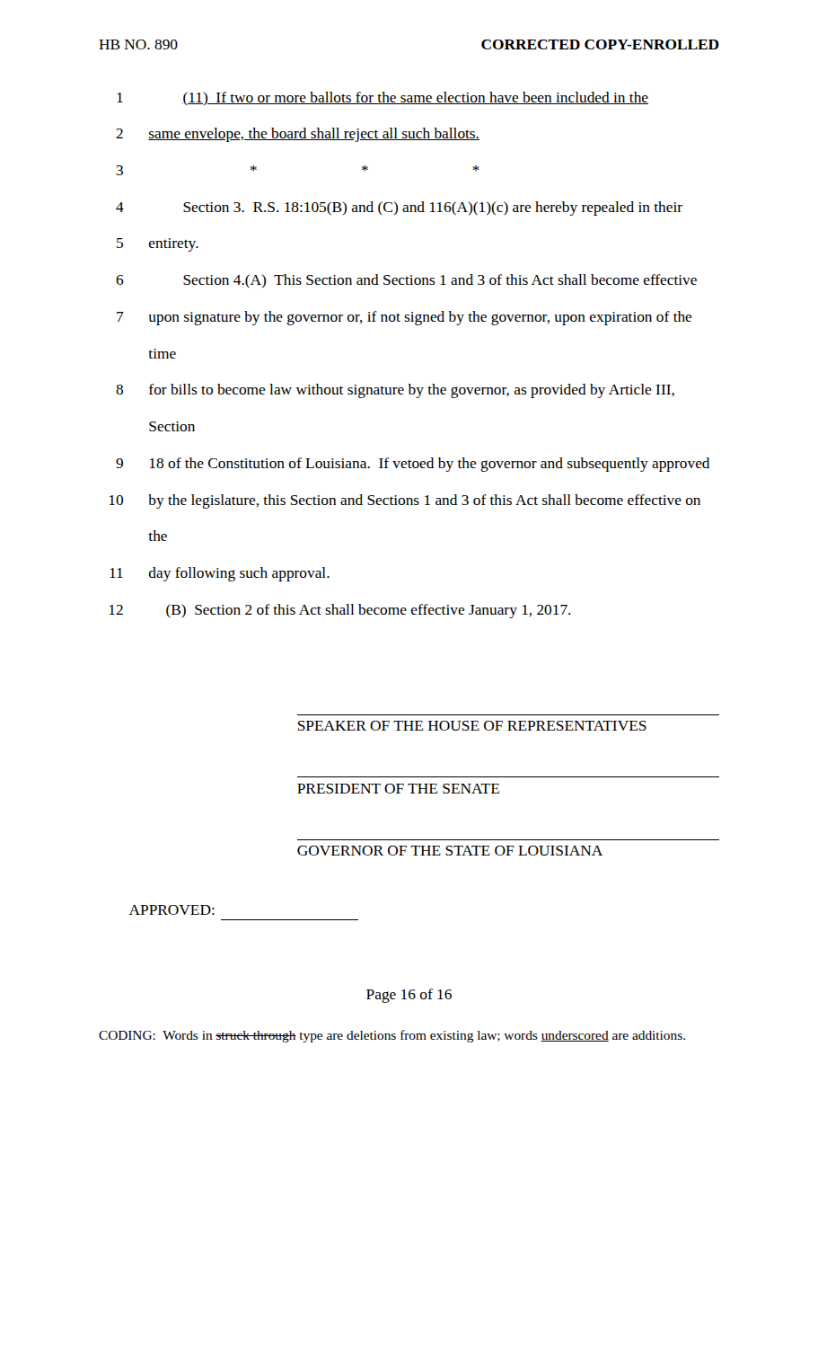HB NO. 890 CORRECTED COPY-ENROLLED
(11) If two or more ballots for the same election have been included in the
same envelope, the board shall reject all such ballots.
* * *
Section 3. R.S. 18:105(B) and (C) and 116(A)(1)(c) are hereby repealed in their
entirety.
Section 4.(A) This Section and Sections 1 and 3 of this Act shall become effective
upon signature by the governor or, if not signed by the governor, upon expiration of the time
for bills to become law without signature by the governor, as provided by Article III, Section
18 of the Constitution of Louisiana. If vetoed by the governor and subsequently approved
by the legislature, this Section and Sections 1 and 3 of this Act shall become effective on the
day following such approval.
(B) Section 2 of this Act shall become effective January 1, 2017.
SPEAKER OF THE HOUSE OF REPRESENTATIVES
PRESIDENT OF THE SENATE
GOVERNOR OF THE STATE OF LOUISIANA
APPROVED:
Page 16 of 16
CODING: Words in struck through type are deletions from existing law; words underscored are additions.